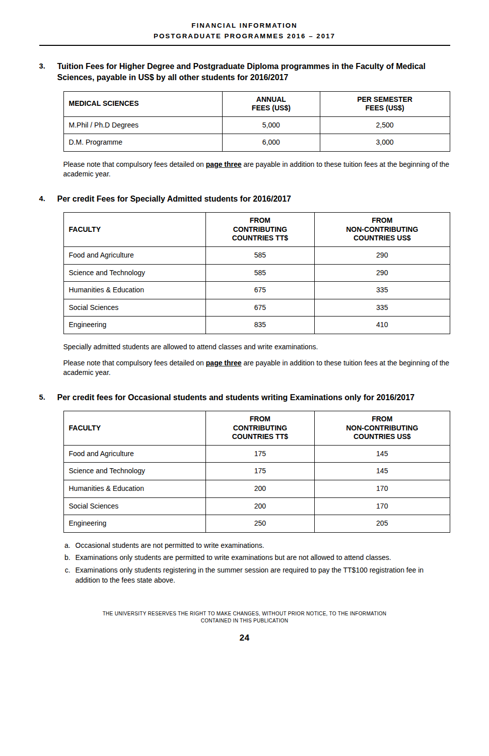FINANCIAL INFORMATION
POSTGRADUATE PROGRAMMES 2016 – 2017
3.
Tuition Fees for Higher Degree and Postgraduate Diploma programmes in the Faculty of Medical Sciences, payable in US$ by all other students for 2016/2017
| MEDICAL SCIENCES | ANNUAL FEES (US$) | PER SEMESTER FEES (US$) |
| --- | --- | --- |
| M.Phil / Ph.D Degrees | 5,000 | 2,500 |
| D.M. Programme | 6,000 | 3,000 |
Please note that compulsory fees detailed on page three are payable in addition to these tuition fees at the beginning of the academic year.
4.
Per credit Fees for Specially Admitted students for 2016/2017
| FACULTY | FROM CONTRIBUTING COUNTRIES TT$ | FROM NON-CONTRIBUTING COUNTRIES US$ |
| --- | --- | --- |
| Food and Agriculture | 585 | 290 |
| Science and Technology | 585 | 290 |
| Humanities & Education | 675 | 335 |
| Social Sciences | 675 | 335 |
| Engineering | 835 | 410 |
Specially admitted students are allowed to attend classes and write examinations.
Please note that compulsory fees detailed on page three are payable in addition to these tuition fees at the beginning of the academic year.
5.
Per credit fees for Occasional students and students writing Examinations only for 2016/2017
| FACULTY | FROM CONTRIBUTING COUNTRIES TT$ | FROM NON-CONTRIBUTING COUNTRIES US$ |
| --- | --- | --- |
| Food and Agriculture | 175 | 145 |
| Science and Technology | 175 | 145 |
| Humanities & Education | 200 | 170 |
| Social Sciences | 200 | 170 |
| Engineering | 250 | 205 |
Occasional students are not permitted to write examinations.
Examinations only students are permitted to write examinations but are not allowed to attend classes.
Examinations only students registering in the summer session are required to pay the TT$100 registration fee in addition to the fees state above.
THE UNIVERSITY RESERVES THE RIGHT TO MAKE CHANGES, WITHOUT PRIOR NOTICE, TO THE INFORMATION
CONTAINED IN THIS PUBLICATION
24